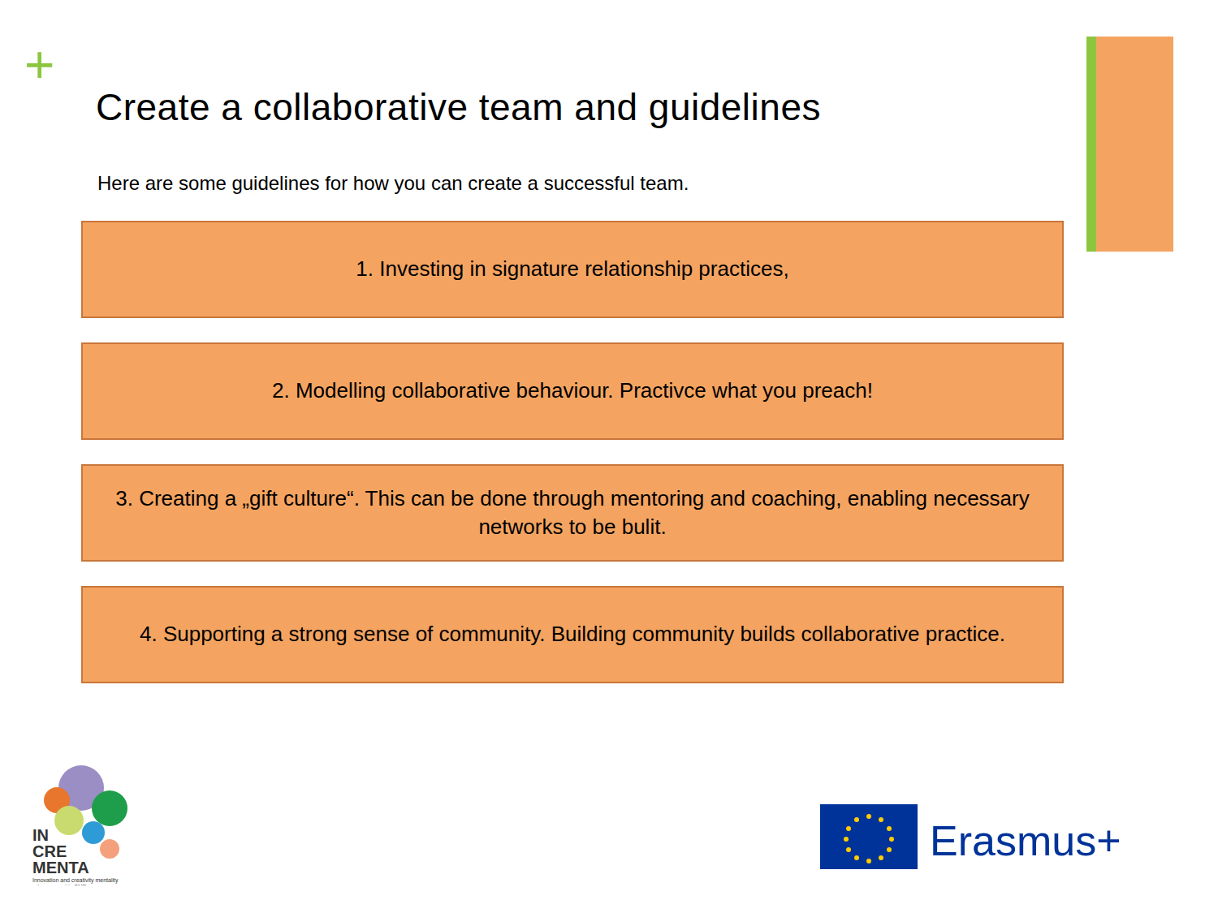+
Create a collaborative team and guidelines
Here are some guidelines for how you can create a successful team.
1. Investing in signature relationship practices,
2. Modelling collaborative behaviour. Practivce what you preach!
3. Creating a „gift culture“. This can be done through mentoring and coaching, enabling necessary networks to be bulit.
4. Supporting a strong sense of community. Building community builds collaborative practice.
IN CRE MENTA Innovation and creativity mentality advancement in SMEs
Erasmus+